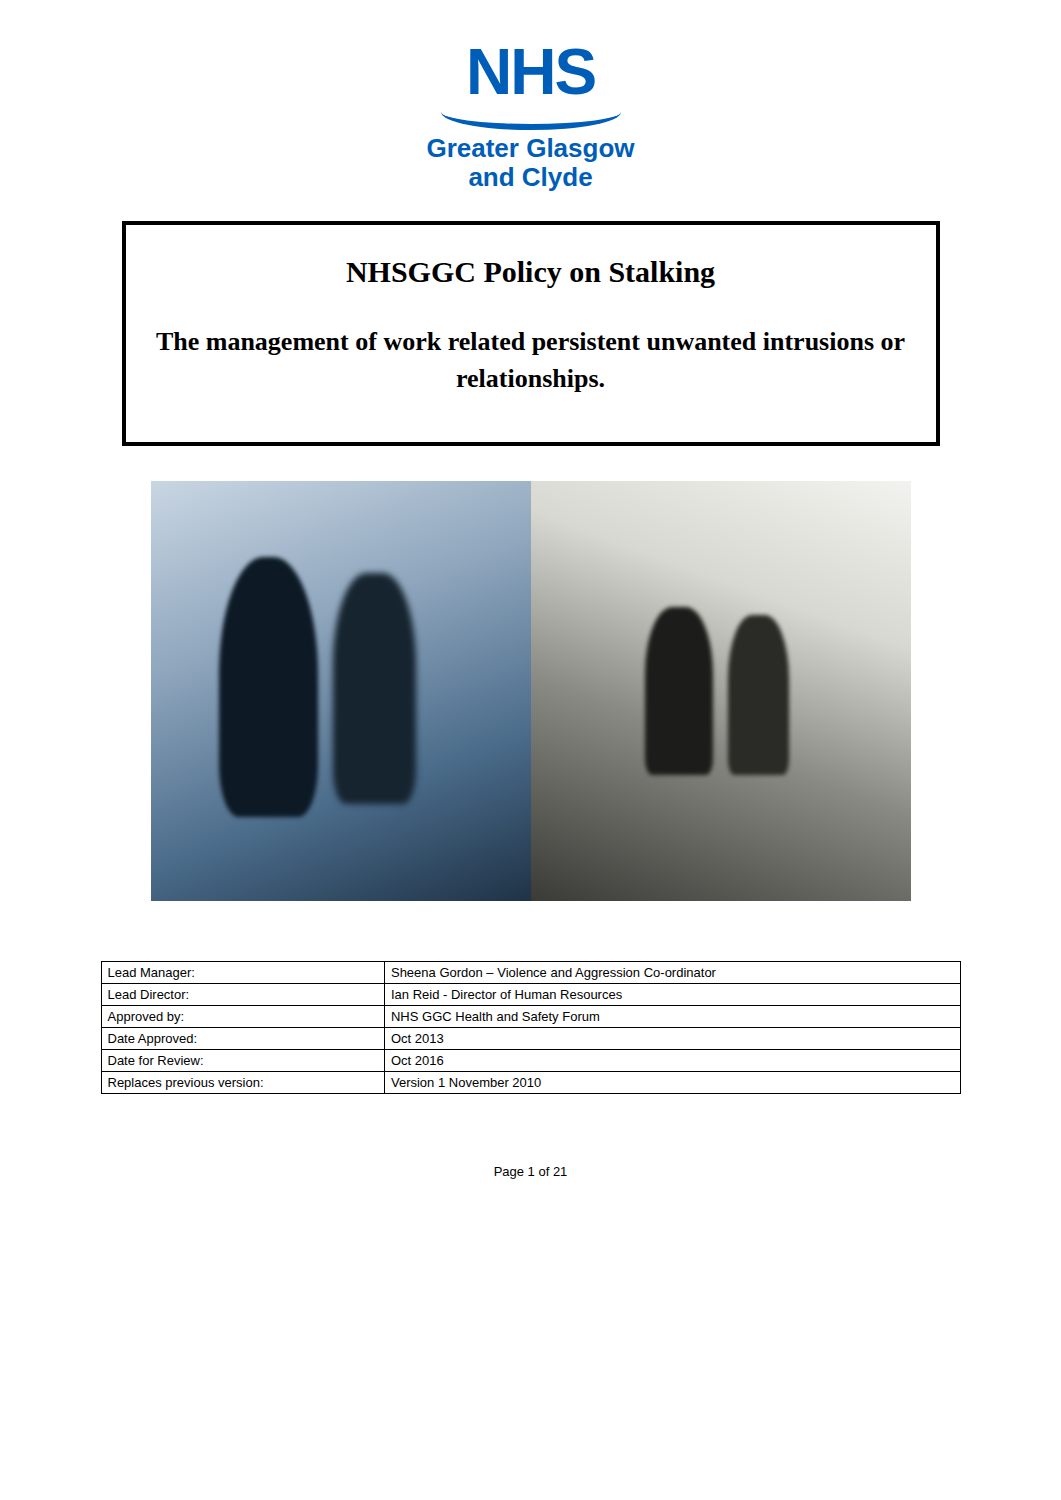NHS Greater Glasgow
and Clyde
NHSGGC Policy on Stalking
The management of work related persistent unwanted intrusions or relationships.
| Lead Manager: | Sheena Gordon – Violence and Aggression Co-ordinator |
| Lead Director: | Ian Reid - Director of Human Resources |
| Approved by: | NHS GGC Health and Safety Forum |
| Date Approved: | Oct 2013 |
| Date for Review: | Oct 2016 |
| Replaces previous version: | Version 1 November 2010 |
Page 1 of 21